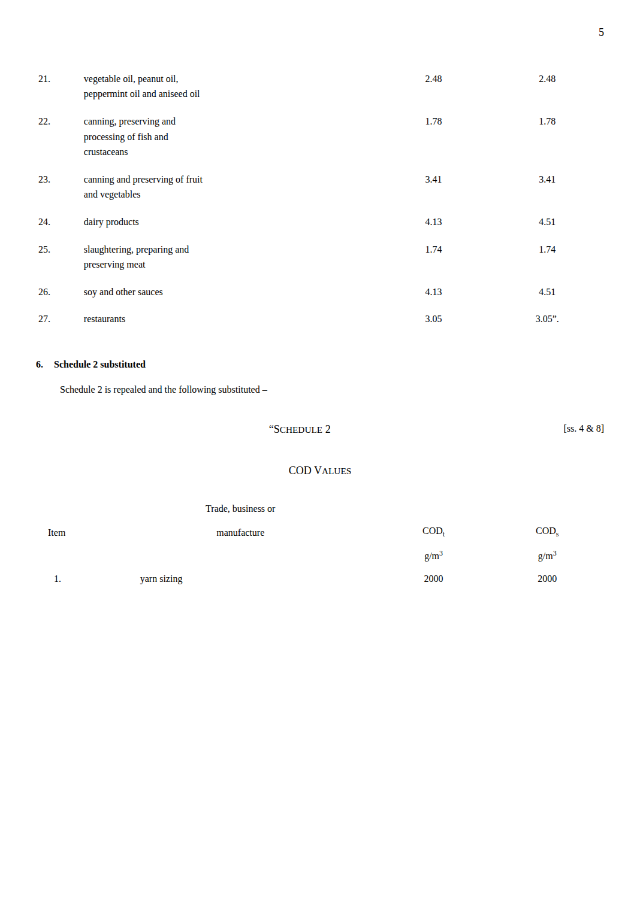5
| 21. | vegetable oil, peanut oil, peppermint oil and aniseed oil | 2.48 | 2.48 |
| 22. | canning, preserving and processing of fish and crustaceans | 1.78 | 1.78 |
| 23. | canning and preserving of fruit and vegetables | 3.41 | 3.41 |
| 24. | dairy products | 4.13 | 4.51 |
| 25. | slaughtering, preparing and preserving meat | 1.74 | 1.74 |
| 26. | soy and other sauces | 4.13 | 4.51 |
| 27. | restaurants | 3.05 | 3.05”. |
6. Schedule 2 substituted
Schedule 2 is repealed and the following substituted –
[ss. 4 & 8] “SCHEDULE 2
COD VALUES
| | Trade, business or | | |
| --- | --- | --- | --- |
| Item | manufacture | COD t | COD s |
| | | g/m 3 | g/m 3 |
| 1. | yarn sizing | 2000 | 2000 |